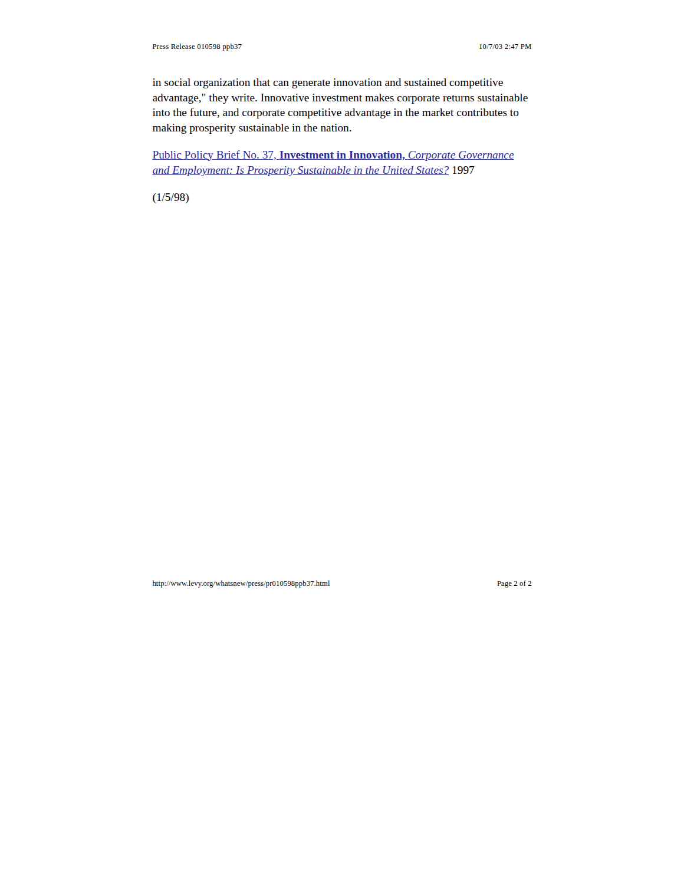Press Release 010598 ppb37 10/7/03 2:47 PM
in social organization that can generate innovation and sustained competitive advantage," they write. Innovative investment makes corporate returns sustainable into the future, and corporate competitive advantage in the market contributes to making prosperity sustainable in the nation.
Public Policy Brief No. 37, Investment in Innovation, Corporate Governance and Employment: Is Prosperity Sustainable in the United States? 1997
(1/5/98)
http://www.levy.org/whatsnew/press/pr010598ppb37.html Page 2 of 2